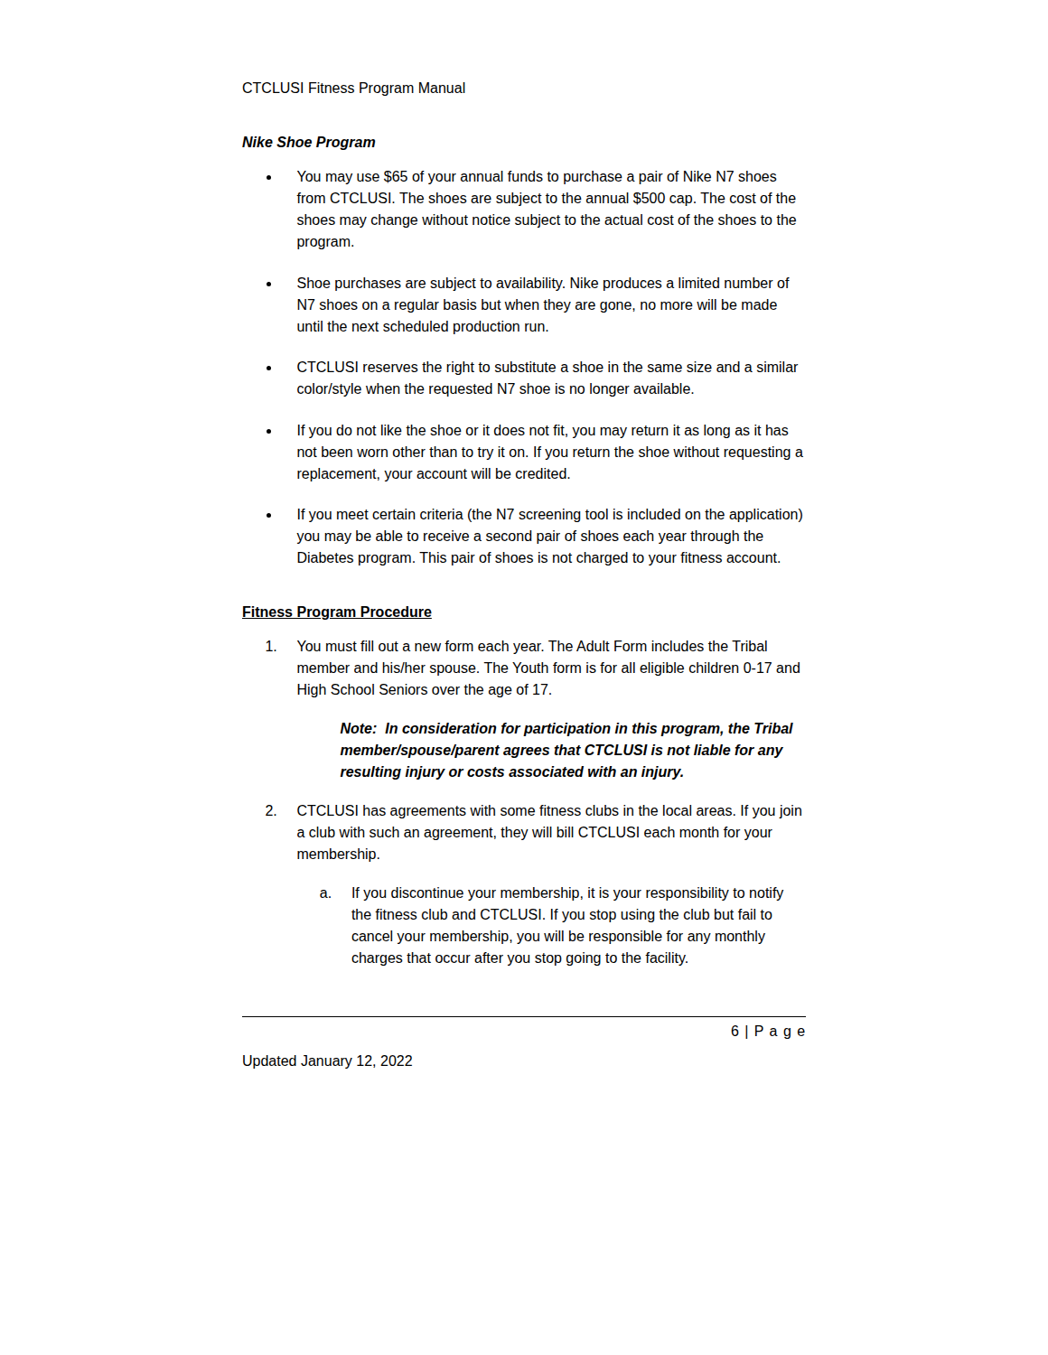CTCLUSI Fitness Program Manual
Nike Shoe Program
You may use $65 of your annual funds to purchase a pair of Nike N7 shoes from CTCLUSI. The shoes are subject to the annual $500 cap. The cost of the shoes may change without notice subject to the actual cost of the shoes to the program.
Shoe purchases are subject to availability. Nike produces a limited number of N7 shoes on a regular basis but when they are gone, no more will be made until the next scheduled production run.
CTCLUSI reserves the right to substitute a shoe in the same size and a similar color/style when the requested N7 shoe is no longer available.
If you do not like the shoe or it does not fit, you may return it as long as it has not been worn other than to try it on. If you return the shoe without requesting a replacement, your account will be credited.
If you meet certain criteria (the N7 screening tool is included on the application) you may be able to receive a second pair of shoes each year through the Diabetes program. This pair of shoes is not charged to your fitness account.
Fitness Program Procedure
You must fill out a new form each year. The Adult Form includes the Tribal member and his/her spouse. The Youth form is for all eligible children 0-17 and High School Seniors over the age of 17.
Note: In consideration for participation in this program, the Tribal member/spouse/parent agrees that CTCLUSI is not liable for any resulting injury or costs associated with an injury.
CTCLUSI has agreements with some fitness clubs in the local areas. If you join a club with such an agreement, they will bill CTCLUSI each month for your membership.
If you discontinue your membership, it is your responsibility to notify the fitness club and CTCLUSI. If you stop using the club but fail to cancel your membership, you will be responsible for any monthly charges that occur after you stop going to the facility.
6 | P a g e
Updated January 12, 2022